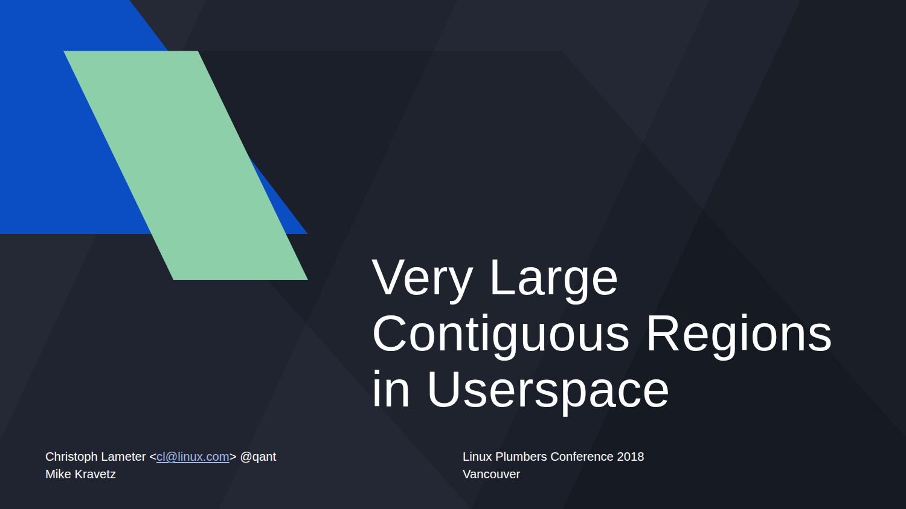Very Large Contiguous Regions in Userspace
Christoph Lameter <cl@linux.com> @qant
Mike Kravetz
Linux Plumbers Conference 2018
Vancouver